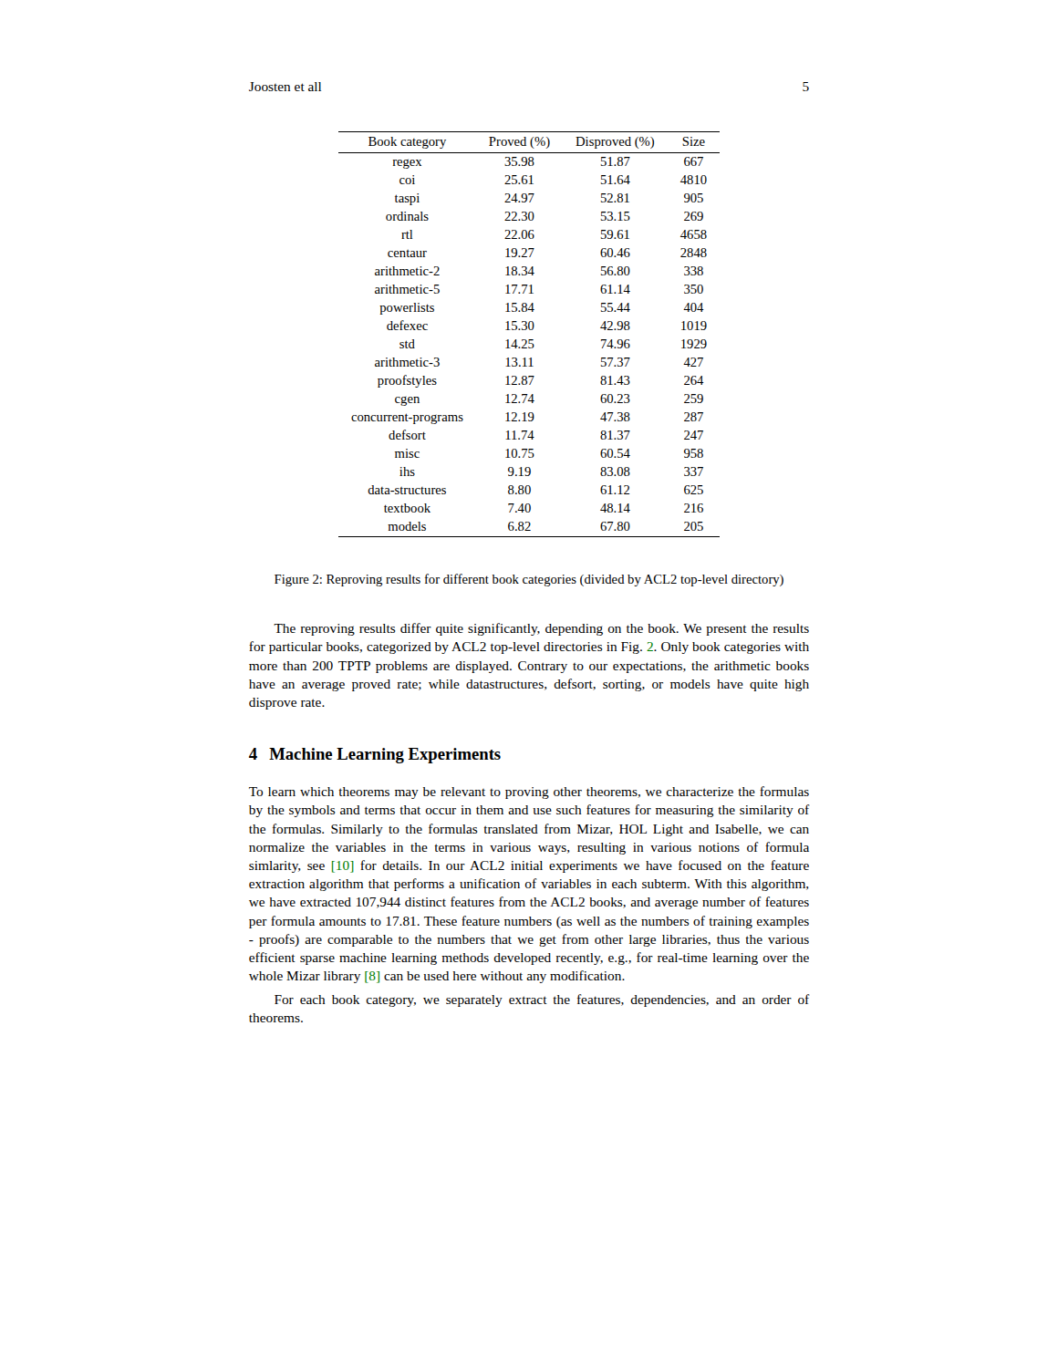Joosten et all 5
| Book category | Proved (%) | Disproved (%) | Size |
| --- | --- | --- | --- |
| regex | 35.98 | 51.87 | 667 |
| coi | 25.61 | 51.64 | 4810 |
| taspi | 24.97 | 52.81 | 905 |
| ordinals | 22.30 | 53.15 | 269 |
| rtl | 22.06 | 59.61 | 4658 |
| centaur | 19.27 | 60.46 | 2848 |
| arithmetic-2 | 18.34 | 56.80 | 338 |
| arithmetic-5 | 17.71 | 61.14 | 350 |
| powerlists | 15.84 | 55.44 | 404 |
| defexec | 15.30 | 42.98 | 1019 |
| std | 14.25 | 74.96 | 1929 |
| arithmetic-3 | 13.11 | 57.37 | 427 |
| proofstyles | 12.87 | 81.43 | 264 |
| cgen | 12.74 | 60.23 | 259 |
| concurrent-programs | 12.19 | 47.38 | 287 |
| defsort | 11.74 | 81.37 | 247 |
| misc | 10.75 | 60.54 | 958 |
| ihs | 9.19 | 83.08 | 337 |
| data-structures | 8.80 | 61.12 | 625 |
| textbook | 7.40 | 48.14 | 216 |
| models | 6.82 | 67.80 | 205 |
Figure 2: Reproving results for different book categories (divided by ACL2 top-level directory)
The reproving results differ quite significantly, depending on the book. We present the results for particular books, categorized by ACL2 top-level directories in Fig. 2. Only book categories with more than 200 TPTP problems are displayed. Contrary to our expectations, the arithmetic books have an average proved rate; while datastructures, defsort, sorting, or models have quite high disprove rate.
4 Machine Learning Experiments
To learn which theorems may be relevant to proving other theorems, we characterize the formulas by the symbols and terms that occur in them and use such features for measuring the similarity of the formulas. Similarly to the formulas translated from Mizar, HOL Light and Isabelle, we can normalize the variables in the terms in various ways, resulting in various notions of formula simlarity, see [10] for details. In our ACL2 initial experiments we have focused on the feature extraction algorithm that performs a unification of variables in each subterm. With this algorithm, we have extracted 107,944 distinct features from the ACL2 books, and average number of features per formula amounts to 17.81. These feature numbers (as well as the numbers of training examples - proofs) are comparable to the numbers that we get from other large libraries, thus the various efficient sparse machine learning methods developed recently, e.g., for real-time learning over the whole Mizar library [8] can be used here without any modification.
For each book category, we separately extract the features, dependencies, and an order of theorems.